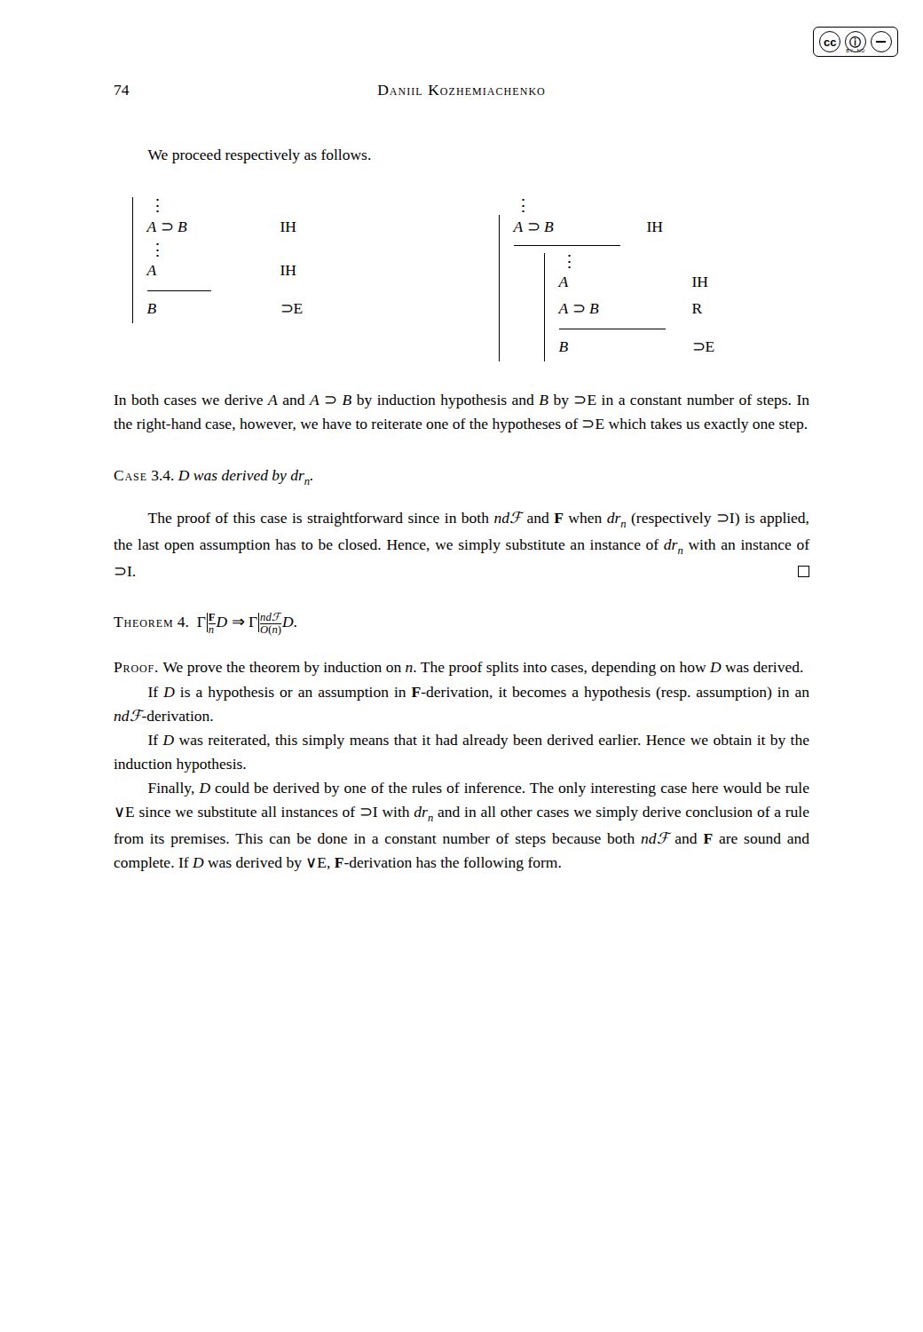cc
ⓘ
BY ND
74
Daniil Kozhemiachenko
We proceed respectively as follows.
A ⊃ B
IH
A
IH
B
⊃E
A ⊃ B
IH
A
IH
A ⊃ B
R
B
⊃E
In both cases we derive A and A ⊃ B by induction hypothesis and B by ⊃E in a constant number of steps. In the right-hand case, however, we have to reiterate one of the hypotheses of ⊃E which takes us exactly one step.
Case 3.4. D was derived by drn.
The proof of this case is straightforward since in both nd ℱ and F when drn (respectively ⊃I) is applied, the last open assumption has to be closed. Hence, we simply substitute an instance of drn with an instance of ⊃I.
Theorem 4. Γ Fn D ⇒ Γ nd ℱ O(n) D.
Proof. We prove the theorem by induction on n. The proof splits into cases, depending on how D was derived.
If D is a hypothesis or an assumption in F-derivation, it becomes a hypothesis (resp. assumption) in an nd ℱ-derivation.
If D was reiterated, this simply means that it had already been derived earlier. Hence we obtain it by the induction hypothesis.
Finally, D could be derived by one of the rules of inference. The only interesting case here would be rule ∨E since we substitute all instances of ⊃I with drn and in all other cases we simply derive conclusion of a rule from its premises. This can be done in a constant number of steps because both nd ℱ and F are sound and complete. If D was derived by ∨E, F-derivation has the following form.